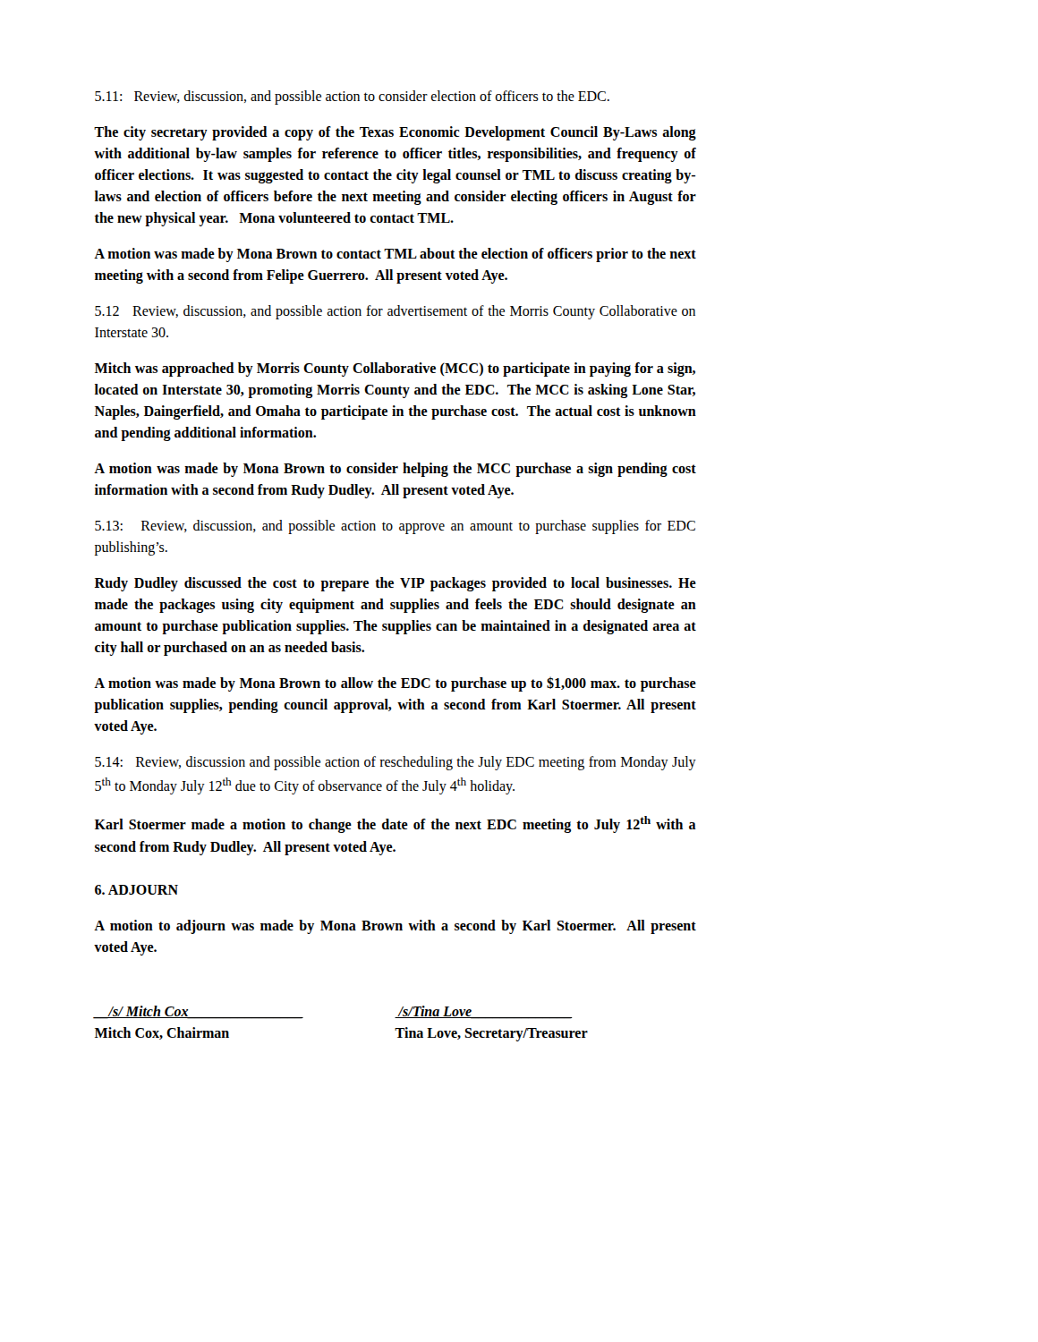5.11: Review, discussion, and possible action to consider election of officers to the EDC.
The city secretary provided a copy of the Texas Economic Development Council By-Laws along with additional by-law samples for reference to officer titles, responsibilities, and frequency of officer elections. It was suggested to contact the city legal counsel or TML to discuss creating by-laws and election of officers before the next meeting and consider electing officers in August for the new physical year. Mona volunteered to contact TML.
A motion was made by Mona Brown to contact TML about the election of officers prior to the next meeting with a second from Felipe Guerrero. All present voted Aye.
5.12 Review, discussion, and possible action for advertisement of the Morris County Collaborative on Interstate 30.
Mitch was approached by Morris County Collaborative (MCC) to participate in paying for a sign, located on Interstate 30, promoting Morris County and the EDC. The MCC is asking Lone Star, Naples, Daingerfield, and Omaha to participate in the purchase cost. The actual cost is unknown and pending additional information.
A motion was made by Mona Brown to consider helping the MCC purchase a sign pending cost information with a second from Rudy Dudley. All present voted Aye.
5.13: Review, discussion, and possible action to approve an amount to purchase supplies for EDC publishing’s.
Rudy Dudley discussed the cost to prepare the VIP packages provided to local businesses. He made the packages using city equipment and supplies and feels the EDC should designate an amount to purchase publication supplies. The supplies can be maintained in a designated area at city hall or purchased on an as needed basis.
A motion was made by Mona Brown to allow the EDC to purchase up to $1,000 max. to purchase publication supplies, pending council approval, with a second from Karl Stoermer. All present voted Aye.
5.14: Review, discussion and possible action of rescheduling the July EDC meeting from Monday July 5th to Monday July 12th due to City of observance of the July 4th holiday.
Karl Stoermer made a motion to change the date of the next EDC meeting to July 12th with a second from Rudy Dudley. All present voted Aye.
6. ADJOURN
A motion to adjourn was made by Mona Brown with a second by Karl Stoermer. All present voted Aye.
| __/s/ Mitch Cox________________ | /s/Tina Love______________ |
| Mitch Cox, Chairman | Tina Love, Secretary/Treasurer |